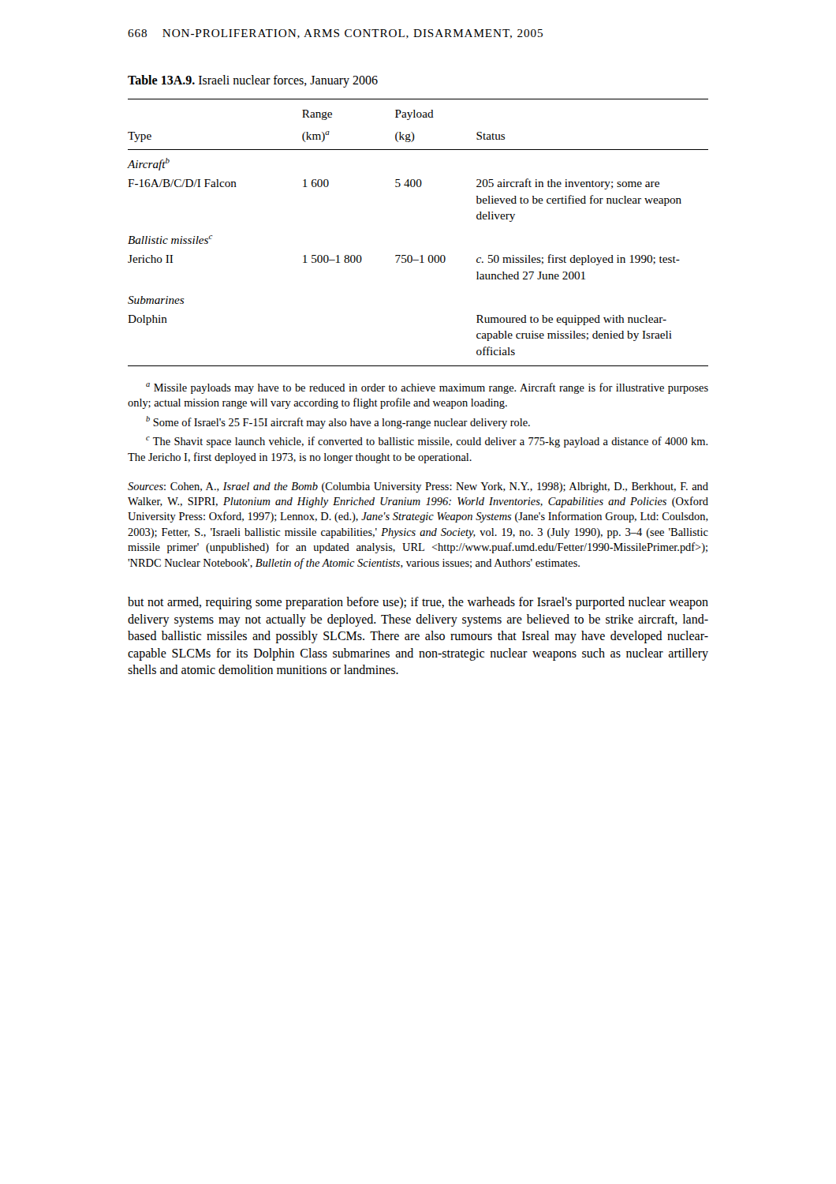668 NON-PROLIFERATION, ARMS CONTROL, DISARMAMENT, 2005
Table 13A.9. Israeli nuclear forces, January 2006
| | Range | Payload | |
| --- | --- | --- | --- |
| Type | (km) a | (kg) | Status |
| Aircraft b |
| F-16A/B/C/D/I Falcon | 1 600 | 5 400 | 205 aircraft in the inventory; some are believed to be certified for nuclear weapon delivery |
| Ballistic missiles c |
| Jericho II | 1 500–1 800 | 750–1 000 | c. 50 missiles; first deployed in 1990; test-launched 27 June 2001 |
| Submarines |
| Dolphin | | | Rumoured to be equipped with nuclear-capable cruise missiles; denied by Israeli officials |
a Missile payloads may have to be reduced in order to achieve maximum range. Aircraft range is for illustrative purposes only; actual mission range will vary according to flight profile and weapon loading.
b Some of Israel's 25 F-15I aircraft may also have a long-range nuclear delivery role.
c The Shavit space launch vehicle, if converted to ballistic missile, could deliver a 775-kg payload a distance of 4000 km. The Jericho I, first deployed in 1973, is no longer thought to be operational.
Sources: Cohen, A., Israel and the Bomb (Columbia University Press: New York, N.Y., 1998); Albright, D., Berkhout, F. and Walker, W., SIPRI, Plutonium and Highly Enriched Uranium 1996: World Inventories, Capabilities and Policies (Oxford University Press: Oxford, 1997); Lennox, D. (ed.), Jane's Strategic Weapon Systems (Jane's Information Group, Ltd: Coulsdon, 2003); Fetter, S., 'Israeli ballistic missile capabilities,' Physics and Society, vol. 19, no. 3 (July 1990), pp. 3–4 (see 'Ballistic missile primer' (unpublished) for an updated analysis, URL <http://www.puaf.umd.edu/Fetter/1990-MissilePrimer.pdf>); 'NRDC Nuclear Notebook', Bulletin of the Atomic Scientists, various issues; and Authors' estimates.
but not armed, requiring some preparation before use); if true, the warheads for Israel's purported nuclear weapon delivery systems may not actually be deployed. These delivery systems are believed to be strike aircraft, land-based ballistic missiles and possibly SLCMs. There are also rumours that Isreal may have developed nuclear-capable SLCMs for its Dolphin Class submarines and non-strategic nuclear weapons such as nuclear artillery shells and atomic demolition munitions or landmines.